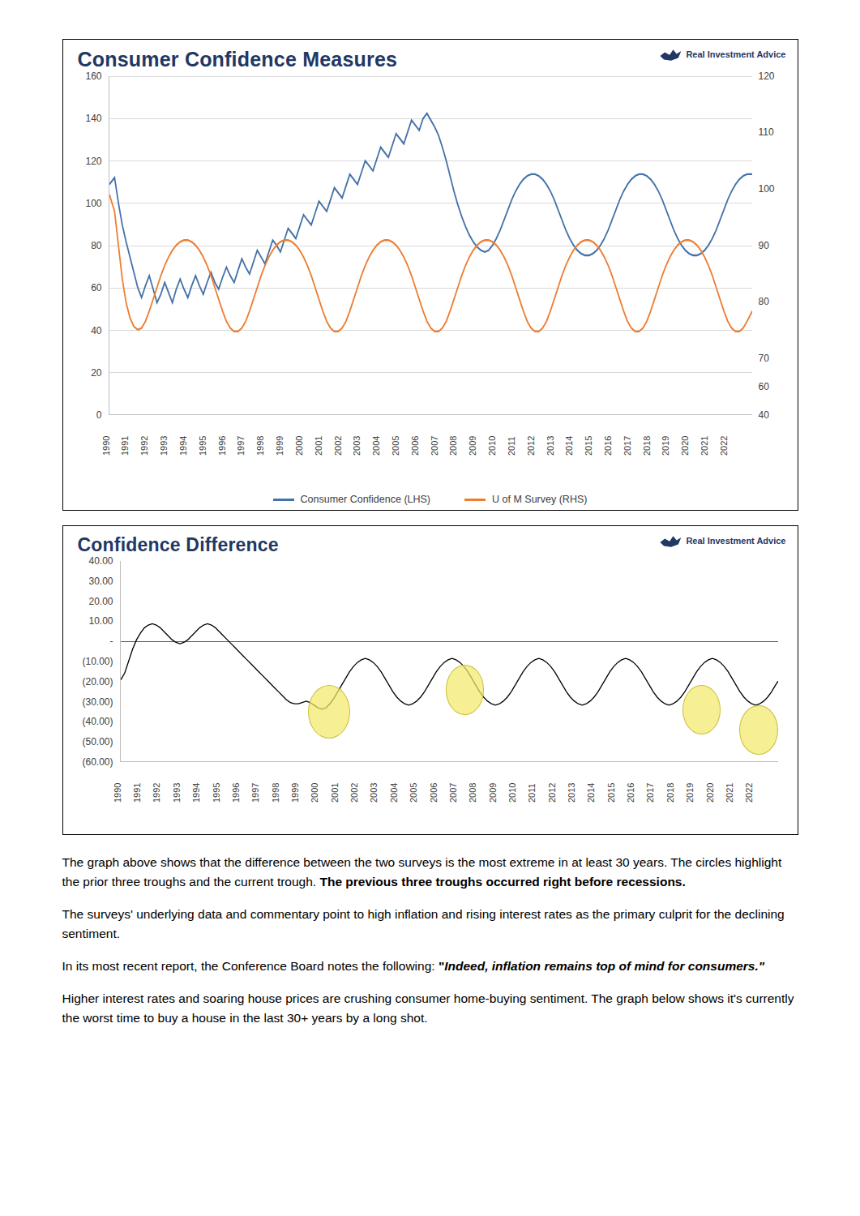Consumer Confidence Measures
Real Investment Advice
160 140 120 100 80 60 40 20 0
120 110 100 90 80 70 60 40
1990 1991 1992 1993 1994 1995 1996 1997 1998 1999 2000 2001 2002 2003 2004 2005 2006 2007 2008 2009 2010 2011 2012 2013 2014 2015 2016 2017 2018 2019 2020 2021 2022
Consumer Confidence (LHS)
U of M Survey (RHS)
Confidence Difference
Real Investment Advice
40.00 30.00 20.00 10.00 - (10.00) (20.00) (30.00) (40.00) (50.00) (60.00)
1990 1991 1992 1993 1994 1995 1996 1997 1998 1999 2000 2001 2002 2003 2004 2005 2006 2007 2008 2009 2010 2011 2012 2013 2014 2015 2016 2017 2018 2019 2020 2021 2022
The graph above shows that the difference between the two surveys is the most extreme in at least 30 years. The circles highlight the prior three troughs and the current trough. The previous three troughs occurred right before recessions.
The surveys' underlying data and commentary point to high inflation and rising interest rates as the primary culprit for the declining sentiment.
In its most recent report, the Conference Board notes the following: "Indeed, inflation remains top of mind for consumers."
Higher interest rates and soaring house prices are crushing consumer home-buying sentiment. The graph below shows it's currently the worst time to buy a house in the last 30+ years by a long shot.